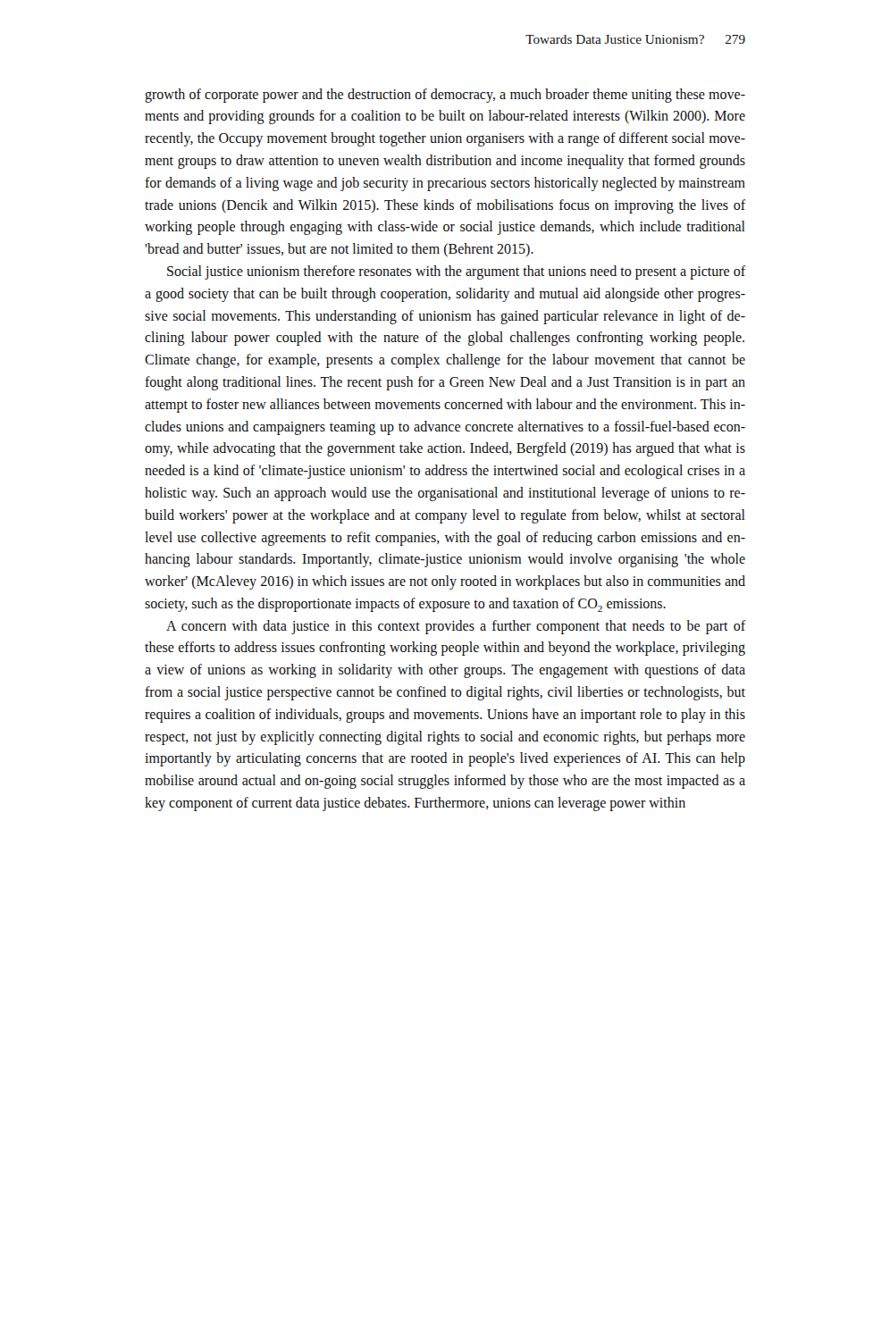Towards Data Justice Unionism?279
growth of corporate power and the destruction of democracy, a much broader theme uniting these movements and providing grounds for a coalition to be built on labour-related interests (Wilkin 2000). More recently, the Occupy movement brought together union organisers with a range of different social movement groups to draw attention to uneven wealth distribution and income inequality that formed grounds for demands of a living wage and job security in precarious sectors historically neglected by mainstream trade unions (Dencik and Wilkin 2015). These kinds of mobilisations focus on improving the lives of working people through engaging with class-wide or social justice demands, which include traditional 'bread and butter' issues, but are not limited to them (Behrent 2015).
Social justice unionism therefore resonates with the argument that unions need to present a picture of a good society that can be built through cooperation, solidarity and mutual aid alongside other progressive social movements. This understanding of unionism has gained particular relevance in light of declining labour power coupled with the nature of the global challenges confronting working people. Climate change, for example, presents a complex challenge for the labour movement that cannot be fought along traditional lines. The recent push for a Green New Deal and a Just Transition is in part an attempt to foster new alliances between movements concerned with labour and the environment. This includes unions and campaigners teaming up to advance concrete alternatives to a fossil-fuel-based economy, while advocating that the government take action. Indeed, Bergfeld (2019) has argued that what is needed is a kind of 'climate-justice unionism' to address the intertwined social and ecological crises in a holistic way. Such an approach would use the organisational and institutional leverage of unions to rebuild workers' power at the workplace and at company level to regulate from below, whilst at sectoral level use collective agreements to refit companies, with the goal of reducing carbon emissions and enhancing labour standards. Importantly, climate-justice unionism would involve organising 'the whole worker' (McAlevey 2016) in which issues are not only rooted in workplaces but also in communities and society, such as the disproportionate impacts of exposure to and taxation of CO2 emissions.
A concern with data justice in this context provides a further component that needs to be part of these efforts to address issues confronting working people within and beyond the workplace, privileging a view of unions as working in solidarity with other groups. The engagement with questions of data from a social justice perspective cannot be confined to digital rights, civil liberties or technologists, but requires a coalition of individuals, groups and movements. Unions have an important role to play in this respect, not just by explicitly connecting digital rights to social and economic rights, but perhaps more importantly by articulating concerns that are rooted in people's lived experiences of AI. This can help mobilise around actual and on-going social struggles informed by those who are the most impacted as a key component of current data justice debates. Furthermore, unions can leverage power within